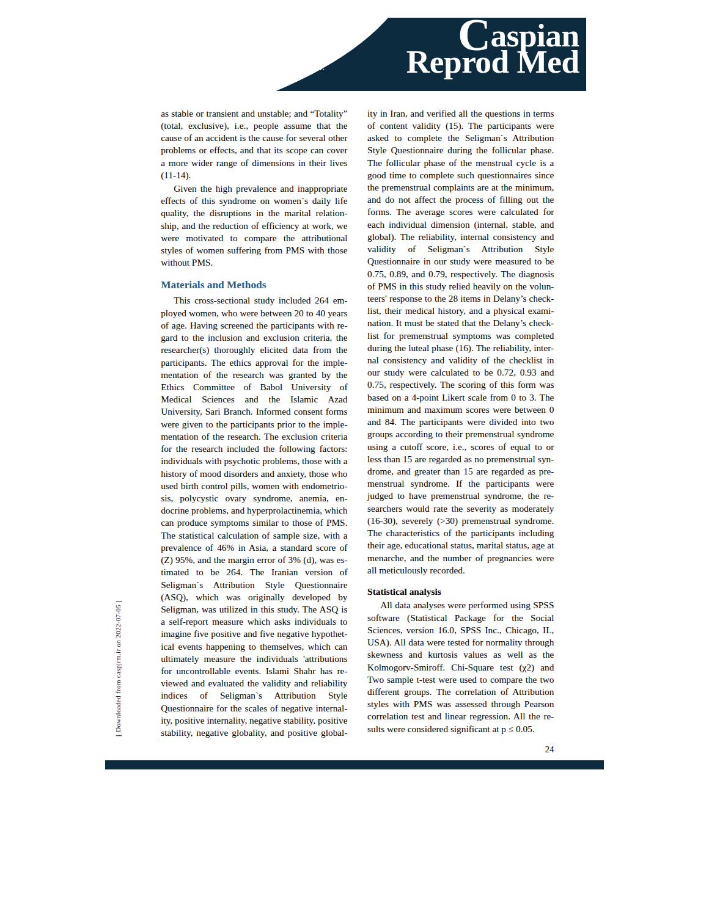Attribution styles associated with premenstrual …
Caspian
Reprod Med
as stable or transient and unstable; and “Totality” (total, exclusive), i.e., people assume that the cause of an accident is the cause for several other problems or effects, and that its scope can cover a more wider range of dimensions in their lives (11-14).
Given the high prevalence and inappropriate effects of this syndrome on women`s daily life quality, the disruptions in the marital relationship, and the reduction of efficiency at work, we were motivated to compare the attributional styles of women suffering from PMS with those without PMS.
Materials and Methods
This cross-sectional study included 264 employed women, who were between 20 to 40 years of age. Having screened the participants with regard to the inclusion and exclusion criteria, the researcher(s) thoroughly elicited data from the participants. The ethics approval for the implementation of the research was granted by the Ethics Committee of Babol University of Medical Sciences and the Islamic Azad University, Sari Branch. Informed consent forms were given to the participants prior to the implementation of the research. The exclusion criteria for the research included the following factors: individuals with psychotic problems, those with a history of mood disorders and anxiety, those who used birth control pills, women with endometriosis, polycystic ovary syndrome, anemia, endocrine problems, and hyperprolactinemia, which can produce symptoms similar to those of PMS. The statistical calculation of sample size, with a prevalence of 46% in Asia, a standard score of (Z) 95%, and the margin error of 3% (d), was estimated to be 264. The Iranian version of Seligman`s Attribution Style Questionnaire (ASQ), which was originally developed by Seligman, was utilized in this study. The ASQ is a self-report measure which asks individuals to imagine five positive and five negative hypothetical events happening to themselves, which can ultimately measure the individuals 'attributions for uncontrollable events. Islami Shahr has reviewed and evaluated the validity and reliability indices of Seligman`s Attribution Style Questionnaire for the scales of negative internality, positive internality, negative stability, positive stability, negative globality, and positive globality in Iran, and verified all the questions in terms of content validity (15). The participants were asked to complete the Seligman`s Attribution Style Questionnaire during the follicular phase. The follicular phase of the menstrual cycle is a good time to complete such questionnaires since the premenstrual complaints are at the minimum, and do not affect the process of filling out the forms. The average scores were calculated for each individual dimension (internal, stable, and global). The reliability, internal consistency and validity of Seligman`s Attribution Style Questionnaire in our study were measured to be 0.75, 0.89, and 0.79, respectively. The diagnosis of PMS in this study relied heavily on the volunteers' response to the 28 items in Delany’s checklist, their medical history, and a physical examination. It must be stated that the Delany’s checklist for premenstrual symptoms was completed during the luteal phase (16). The reliability, internal consistency and validity of the checklist in our study were calculated to be 0.72, 0.93 and 0.75, respectively. The scoring of this form was based on a 4-point Likert scale from 0 to 3. The minimum and maximum scores were between 0 and 84. The participants were divided into two groups according to their premenstrual syndrome using a cutoff score, i.e., scores of equal to or less than 15 are regarded as no premenstrual syndrome, and greater than 15 are regarded as premenstrual syndrome. If the participants were judged to have premenstrual syndrome, the researchers would rate the severity as moderately (16-30), severely (>30) premenstrual syndrome. The characteristics of the participants including their age, educational status, marital status, age at menarche, and the number of pregnancies were all meticulously recorded.
Statistical analysis
All data analyses were performed using SPSS software (Statistical Package for the Social Sciences, version 16.0, SPSS Inc., Chicago, IL, USA). All data were tested for normality through skewness and kurtosis values as well as the Kolmogorv-Smiroff. Chi-Square test (χ2) and Two sample t-test were used to compare the two different groups. The correlation of Attribution styles with PMS was assessed through Pearson correlation test and linear regression. All the results were considered significant at p ≤ 0.05.
[ Downloaded from caspjrm.ir on 2022-07-05 ]
24